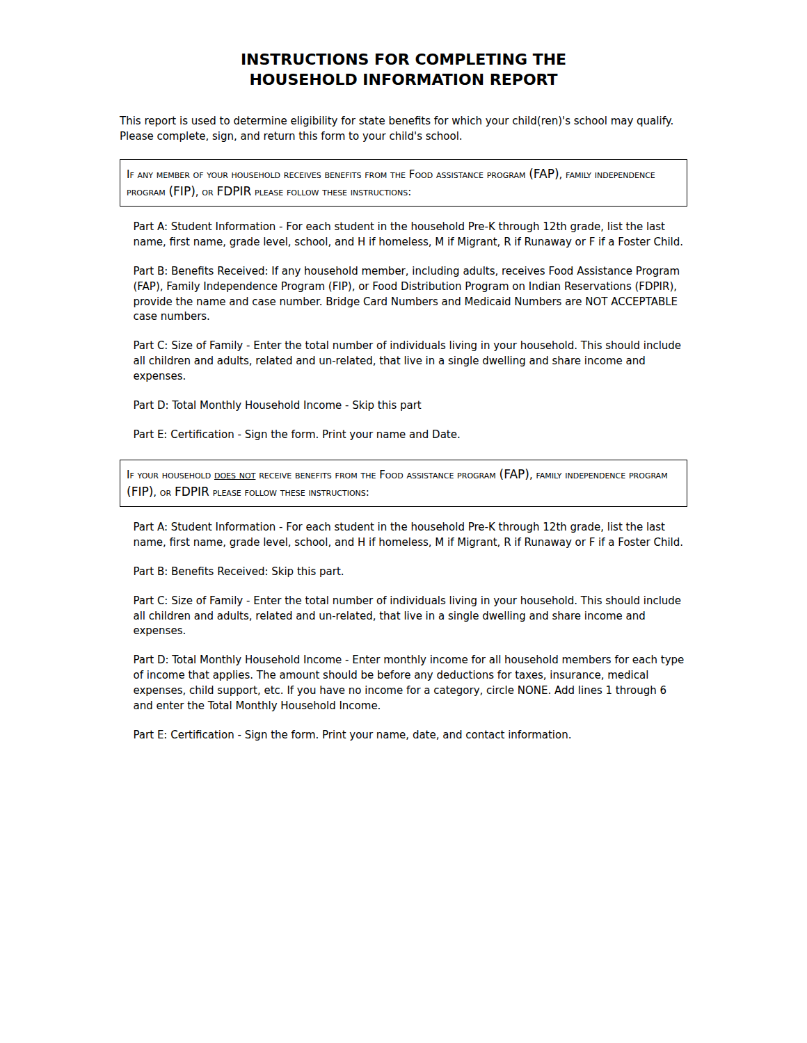INSTRUCTIONS FOR COMPLETING THE
HOUSEHOLD INFORMATION REPORT
This report is used to determine eligibility for state benefits for which your child(ren)'s school may qualify. Please complete, sign, and return this form to your child's school.
If any member of your household receives benefits from the Food assistance program (FAP), family independence program (FIP), or FDPIR please follow these instructions:
Part A: Student Information - For each student in the household Pre-K through 12th grade, list the last name, first name, grade level, school, and H if homeless, M if Migrant, R if Runaway or F if a Foster Child.
Part B: Benefits Received: If any household member, including adults, receives Food Assistance Program (FAP), Family Independence Program (FIP), or Food Distribution Program on Indian Reservations (FDPIR), provide the name and case number. Bridge Card Numbers and Medicaid Numbers are NOT ACCEPTABLE case numbers.
Part C: Size of Family - Enter the total number of individuals living in your household. This should include all children and adults, related and un-related, that live in a single dwelling and share income and expenses.
Part D: Total Monthly Household Income - Skip this part
Part E: Certification - Sign the form. Print your name and Date.
If your household does not receive benefits from the Food assistance program (FAP), family independence program (FIP), or FDPIR please follow these instructions:
Part A: Student Information - For each student in the household Pre-K through 12th grade, list the last name, first name, grade level, school, and H if homeless, M if Migrant, R if Runaway or F if a Foster Child.
Part B: Benefits Received: Skip this part.
Part C: Size of Family - Enter the total number of individuals living in your household. This should include all children and adults, related and un-related, that live in a single dwelling and share income and expenses.
Part D: Total Monthly Household Income - Enter monthly income for all household members for each type of income that applies. The amount should be before any deductions for taxes, insurance, medical expenses, child support, etc. If you have no income for a category, circle NONE. Add lines 1 through 6 and enter the Total Monthly Household Income.
Part E: Certification - Sign the form. Print your name, date, and contact information.